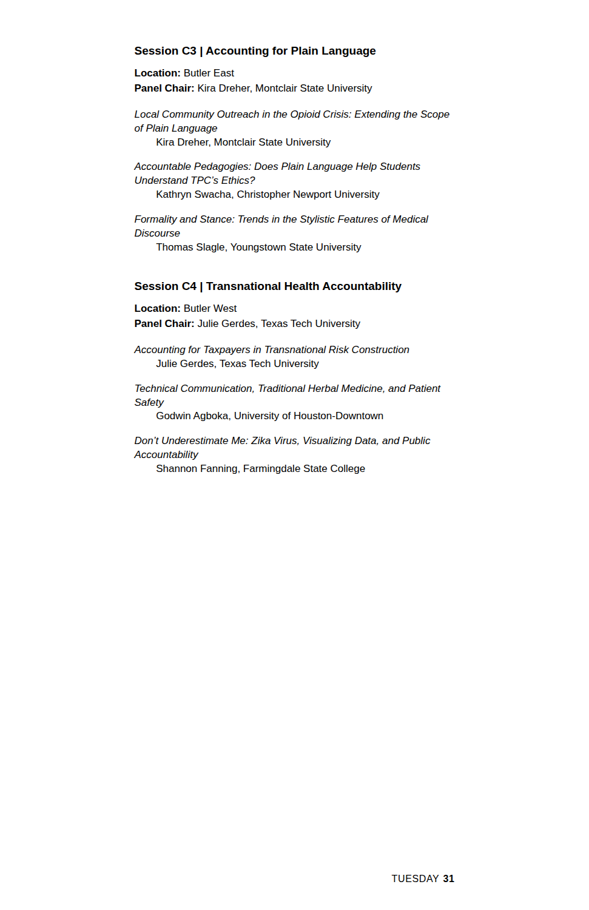Session C3 | Accounting for Plain Language
Location: Butler East
Panel Chair: Kira Dreher, Montclair State University
Local Community Outreach in the Opioid Crisis: Extending the Scope of Plain Language Kira Dreher, Montclair State University
Accountable Pedagogies: Does Plain Language Help Students Understand TPC’s Ethics? Kathryn Swacha, Christopher Newport University
Formality and Stance: Trends in the Stylistic Features of Medical Discourse Thomas Slagle, Youngstown State University
Session C4 | Transnational Health Accountability
Location: Butler West
Panel Chair: Julie Gerdes, Texas Tech University
Accounting for Taxpayers in Transnational Risk Construction Julie Gerdes, Texas Tech University
Technical Communication, Traditional Herbal Medicine, and Patient Safety Godwin Agboka, University of Houston-Downtown
Don’t Underestimate Me: Zika Virus, Visualizing Data, and Public Accountability Shannon Fanning, Farmingdale State College
TUESDAY31